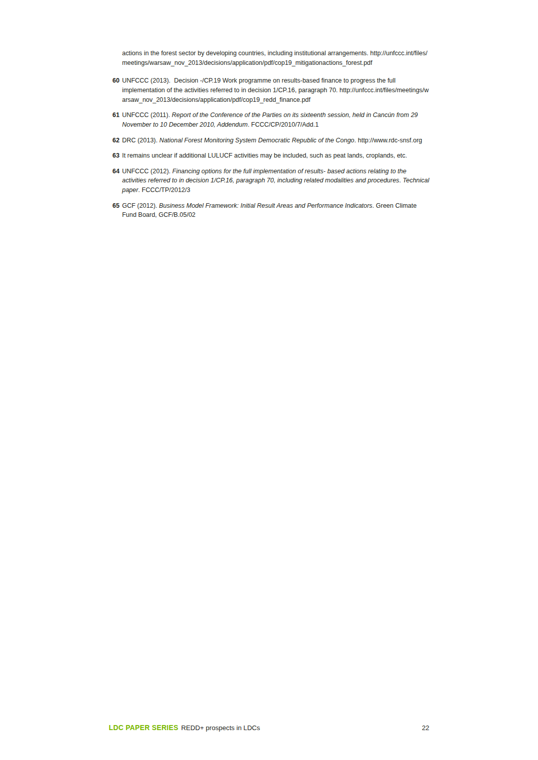actions in the forest sector by developing countries, including institutional arrangements. http://unfccc.int/files/meetings/warsaw_nov_2013/decisions/application/pdf/cop19_mitigationactions_forest.pdf
60 UNFCCC (2013). Decision -/CP.19 Work programme on results-based finance to progress the full implementation of the activities referred to in decision 1/CP.16, paragraph 70. http://unfccc.int/files/meetings/warsaw_nov_2013/decisions/application/pdf/cop19_redd_finance.pdf
61 UNFCCC (2011). Report of the Conference of the Parties on its sixteenth session, held in Cancún from 29 November to 10 December 2010, Addendum. FCCC/CP/2010/7/Add.1
62 DRC (2013). National Forest Monitoring System Democratic Republic of the Congo. http://www.rdc-snsf.org
63 It remains unclear if additional LULUCF activities may be included, such as peat lands, croplands, etc.
64 UNFCCC (2012). Financing options for the full implementation of results- based actions relating to the activities referred to in decision 1/CP.16, paragraph 70, including related modalities and procedures. Technical paper. FCCC/TP/2012/3
65 GCF (2012). Business Model Framework: Initial Result Areas and Performance Indicators. Green Climate Fund Board, GCF/B.05/02
LDC Paper Series REDD+ prospects in LDCs
22